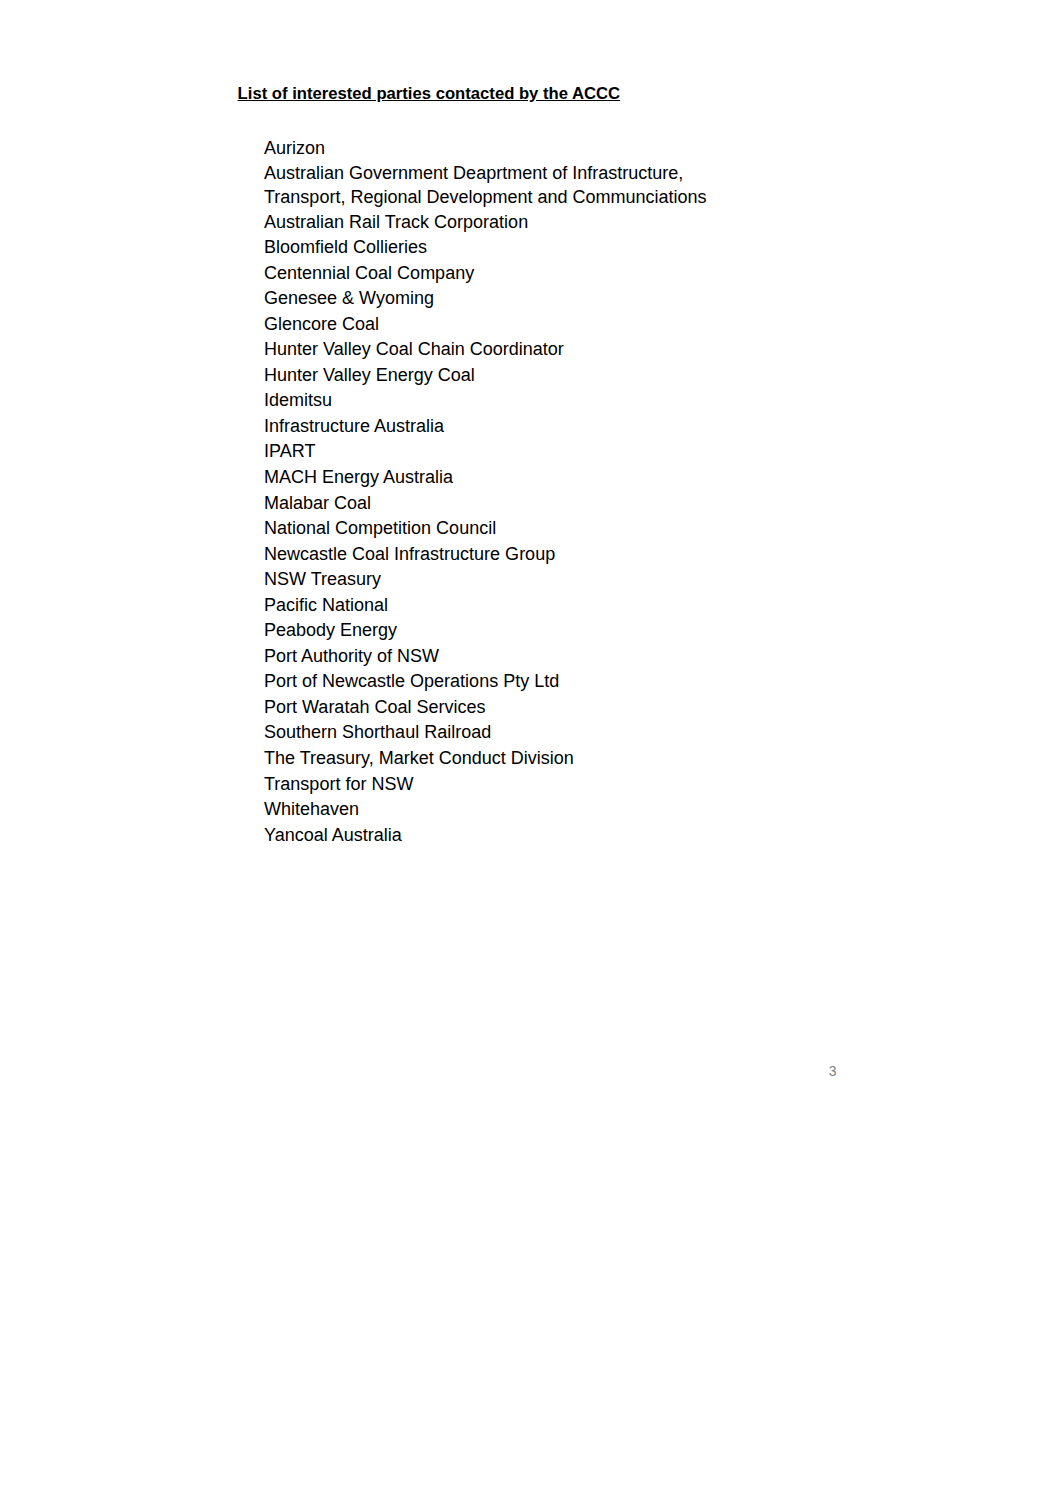List of interested parties contacted by the ACCC
Aurizon
Australian Government Deaprtment of Infrastructure,
Transport, Regional Development and Communciations
Australian Rail Track Corporation
Bloomfield Collieries
Centennial Coal Company
Genesee & Wyoming
Glencore Coal
Hunter Valley Coal Chain Coordinator
Hunter Valley Energy Coal
Idemitsu
Infrastructure Australia
IPART
MACH Energy Australia
Malabar Coal
National Competition Council
Newcastle Coal Infrastructure Group
NSW Treasury
Pacific National
Peabody Energy
Port Authority of NSW
Port of Newcastle Operations Pty Ltd
Port Waratah Coal Services
Southern Shorthaul Railroad
The Treasury, Market Conduct Division
Transport for NSW
Whitehaven
Yancoal Australia
3